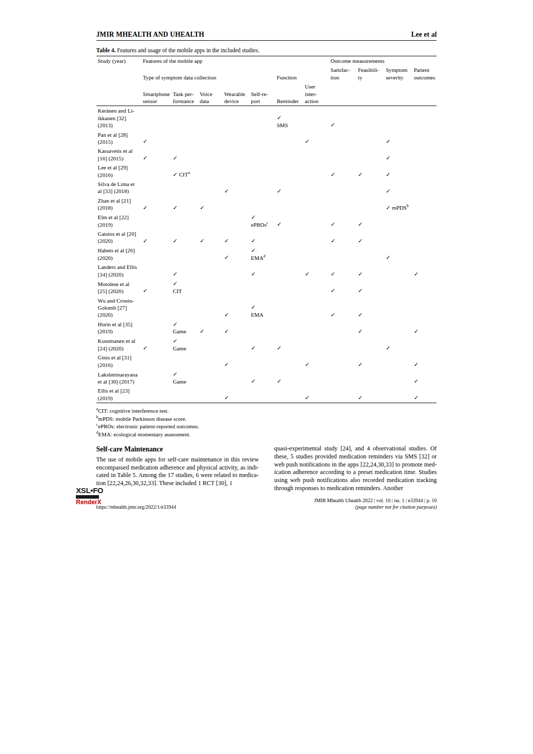JMIR mHealth and uHealth
Lee et al
Table 4. Features and usage of the mobile apps in the included studies.
| Study (year) | Features of the mobile app | Outcome measurements |
| --- | --- | --- |
| | Type of symptom data collection | Function | Satisfac- tion | Feasibili- ty | Symptom severity | Patient outcomes |
| | Smartphone sensor | Task per- formance | Voice data | Wearable device | Self-re- port | Reminder | User inter- action | | | | |
| Keränen and Li- ikkanen [32] (2013) | | | | | | ✓ SMS | | ✓ | | | |
| Pan et al [28] (2015) | ✓ | | | | | | ✓ | | | ✓ | |
| Kassavetis et al [16] (2015) | ✓ | ✓ | | | | | | | | ✓ | |
| Lee et al [29] (2016) | | ✓ CIT a | | | | | | ✓ | ✓ | ✓ | |
| Silva de Lima et al [33] (2018) | | | | ✓ | | ✓ | | | | ✓ | |
| Zhan et al [21] (2018) | ✓ | ✓ | ✓ | | | | | | | ✓ mPDS b | |
| Elm et al [22] (2019) | | | | | ✓ ePROs c | ✓ | | ✓ | ✓ | | |
| Gatsios et al [20] (2020) | ✓ | ✓ | ✓ | ✓ | ✓ | | | ✓ | ✓ | | |
| Habets et al [26] (2020) | | | | ✓ | ✓ EMA d | | | | | ✓ | |
| Landers and Ellis [34] (2020) | | ✓ | | | ✓ | | ✓ | ✓ | ✓ | | ✓ |
| Motolese et al [25] (2020) | ✓ | ✓ CIT | | | | | | ✓ | ✓ | | |
| Wu and Cronin- Golomb [27] (2020) | | | | ✓ | ✓ EMA | | | ✓ | ✓ | | |
| Horin et al [35] (2019) | | ✓ Game | ✓ | ✓ | | | | | ✓ | | ✓ |
| Kuosmanen et al [24] (2020) | ✓ | ✓ Game | | | ✓ | ✓ | | | | ✓ | |
| Ginis et al [31] (2016) | | | | ✓ | | | ✓ | | ✓ | | ✓ |
| Lakshminarayana et al [30] (2017) | | ✓ Game | | | ✓ | ✓ | | | | | ✓ |
| Ellis et al [23] (2019) | | | | ✓ | | | ✓ | | ✓ | | ✓ |
aCIT: cognitive interference test.
bmPDS: mobile Parkinson disease score.
cePROs: electronic patient-reported outcomes.
dEMA: ecological momentary assessment.
Self-care Maintenance
The use of mobile apps for self-care maintenance in this review encompassed medication adherence and physical activity, as indicated in Table 5. Among the 17 studies, 6 were related to medication [22,24,26,30,32,33]. These included 1 RCT [30], 1
quasi-experimental study [24], and 4 observational studies. Of these, 5 studies provided medication reminders via SMS [32] or web push notifications in the apps [22,24,30,33] to promote medication adherence according to a preset medication time. Studies using web push notifications also recorded medication tracking through responses to medication reminders. Another
XSL•FO
RenderX
https://mhealth.jmir.org/2022/1/e33944
JMIR Mhealth Uhealth 2022 | vol. 10 | iss. 1 | e33944 | p. 10
(page number not for citation purposes)